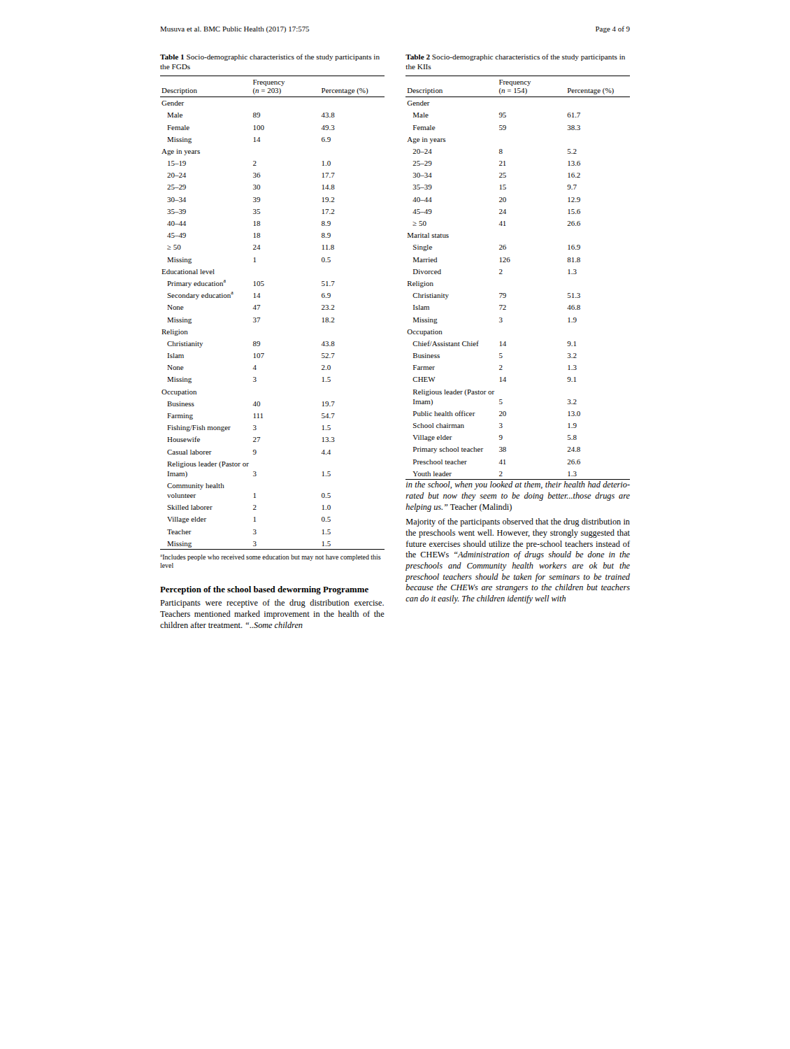Musuva et al. BMC Public Health (2017) 17:575
Page 4 of 9
Table 1 Socio-demographic characteristics of the study participants in the FGDs
| Description | Frequency ( n = 203) | Percentage (%) |
| --- | --- | --- |
| Gender | | |
| Male | 89 | 43.8 |
| Female | 100 | 49.3 |
| Missing | 14 | 6.9 |
| Age in years | | |
| 15–19 | 2 | 1.0 |
| 20–24 | 36 | 17.7 |
| 25–29 | 30 | 14.8 |
| 30–34 | 39 | 19.2 |
| 35–39 | 35 | 17.2 |
| 40–44 | 18 | 8.9 |
| 45–49 | 18 | 8.9 |
| ≥ 50 | 24 | 11.8 |
| Missing | 1 | 0.5 |
| Educational level | | |
| Primary education a | 105 | 51.7 |
| Secondary education a | 14 | 6.9 |
| None | 47 | 23.2 |
| Missing | 37 | 18.2 |
| Religion | | |
| Christianity | 89 | 43.8 |
| Islam | 107 | 52.7 |
| None | 4 | 2.0 |
| Missing | 3 | 1.5 |
| Occupation | | |
| Business | 40 | 19.7 |
| Farming | 111 | 54.7 |
| Fishing/Fish monger | 3 | 1.5 |
| Housewife | 27 | 13.3 |
| Casual laborer | 9 | 4.4 |
| Religious leader (Pastor or Imam) | 3 | 1.5 |
| Community health volunteer | 1 | 0.5 |
| Skilled laborer | 2 | 1.0 |
| Village elder | 1 | 0.5 |
| Teacher | 3 | 1.5 |
| Missing | 3 | 1.5 |
aIncludes people who received some education but may not have completed this level
Perception of the school based deworming Programme
Participants were receptive of the drug distribution exercise. Teachers mentioned marked improvement in the health of the children after treatment. “..Some children
Table 2 Socio-demographic characteristics of the study participants in the KIIs
| Description | Frequency ( n = 154) | Percentage (%) |
| --- | --- | --- |
| Gender | | |
| Male | 95 | 61.7 |
| Female | 59 | 38.3 |
| Age in years | | |
| 20–24 | 8 | 5.2 |
| 25–29 | 21 | 13.6 |
| 30–34 | 25 | 16.2 |
| 35–39 | 15 | 9.7 |
| 40–44 | 20 | 12.9 |
| 45–49 | 24 | 15.6 |
| ≥ 50 | 41 | 26.6 |
| Marital status | | |
| Single | 26 | 16.9 |
| Married | 126 | 81.8 |
| Divorced | 2 | 1.3 |
| Religion | | |
| Christianity | 79 | 51.3 |
| Islam | 72 | 46.8 |
| Missing | 3 | 1.9 |
| Occupation | | |
| Chief/Assistant Chief | 14 | 9.1 |
| Business | 5 | 3.2 |
| Farmer | 2 | 1.3 |
| CHEW | 14 | 9.1 |
| Religious leader (Pastor or Imam) | 5 | 3.2 |
| Public health officer | 20 | 13.0 |
| School chairman | 3 | 1.9 |
| Village elder | 9 | 5.8 |
| Primary school teacher | 38 | 24.8 |
| Preschool teacher | 41 | 26.6 |
| Youth leader | 2 | 1.3 |
in the school, when you looked at them, their health had deteriorated but now they seem to be doing better...those drugs are helping us.” Teacher (Malindi)
Majority of the participants observed that the drug distribution in the preschools went well. However, they strongly suggested that future exercises should utilize the pre-school teachers instead of the CHEWs “Administration of drugs should be done in the preschools and Community health workers are ok but the preschool teachers should be taken for seminars to be trained because the CHEWs are strangers to the children but teachers can do it easily. The children identify well with